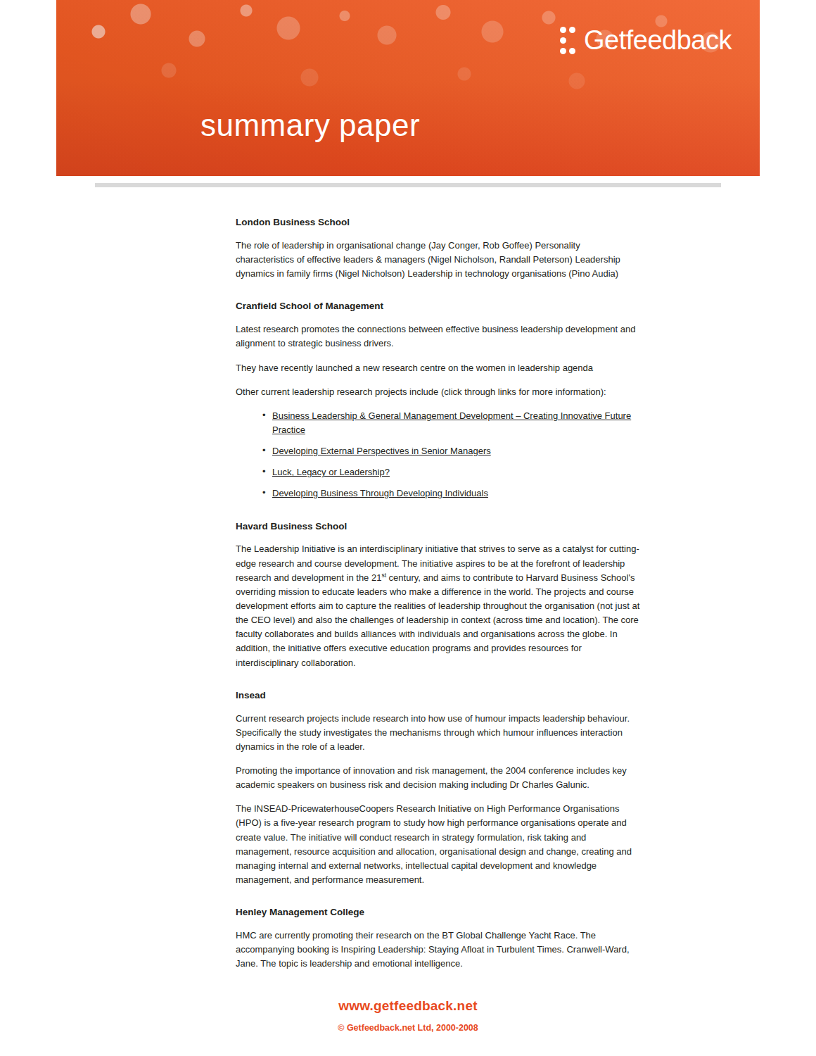Getfeedback
summary paper
London Business School
The role of leadership in organisational change (Jay Conger, Rob Goffee) Personality characteristics of effective leaders & managers (Nigel Nicholson, Randall Peterson) Leadership dynamics in family firms (Nigel Nicholson) Leadership in technology organisations (Pino Audia)
Cranfield School of Management
Latest research promotes the connections between effective business leadership development and alignment to strategic business drivers.
They have recently launched a new research centre on the women in leadership agenda
Other current leadership research projects include (click through links for more information):
Business Leadership & General Management Development – Creating Innovative Future Practice
Developing External Perspectives in Senior Managers
Luck, Legacy or Leadership?
Developing Business Through Developing Individuals
Havard Business School
The Leadership Initiative is an interdisciplinary initiative that strives to serve as a catalyst for cutting-edge research and course development. The initiative aspires to be at the forefront of leadership research and development in the 21st century, and aims to contribute to Harvard Business School's overriding mission to educate leaders who make a difference in the world. The projects and course development efforts aim to capture the realities of leadership throughout the organisation (not just at the CEO level) and also the challenges of leadership in context (across time and location). The core faculty collaborates and builds alliances with individuals and organisations across the globe. In addition, the initiative offers executive education programs and provides resources for interdisciplinary collaboration.
Insead
Current research projects include research into how use of humour impacts leadership behaviour. Specifically the study investigates the mechanisms through which humour influences interaction dynamics in the role of a leader.
Promoting the importance of innovation and risk management, the 2004 conference includes key academic speakers on business risk and decision making including Dr Charles Galunic.
The INSEAD-PricewaterhouseCoopers Research Initiative on High Performance Organisations (HPO) is a five-year research program to study how high performance organisations operate and create value. The initiative will conduct research in strategy formulation, risk taking and management, resource acquisition and allocation, organisational design and change, creating and managing internal and external networks, intellectual capital development and knowledge management, and performance measurement.
Henley Management College
HMC are currently promoting their research on the BT Global Challenge Yacht Race. The accompanying booking is Inspiring Leadership: Staying Afloat in Turbulent Times. Cranwell-Ward, Jane. The topic is leadership and emotional intelligence.
www.getfeedback.net
© Getfeedback.net Ltd, 2000-2008